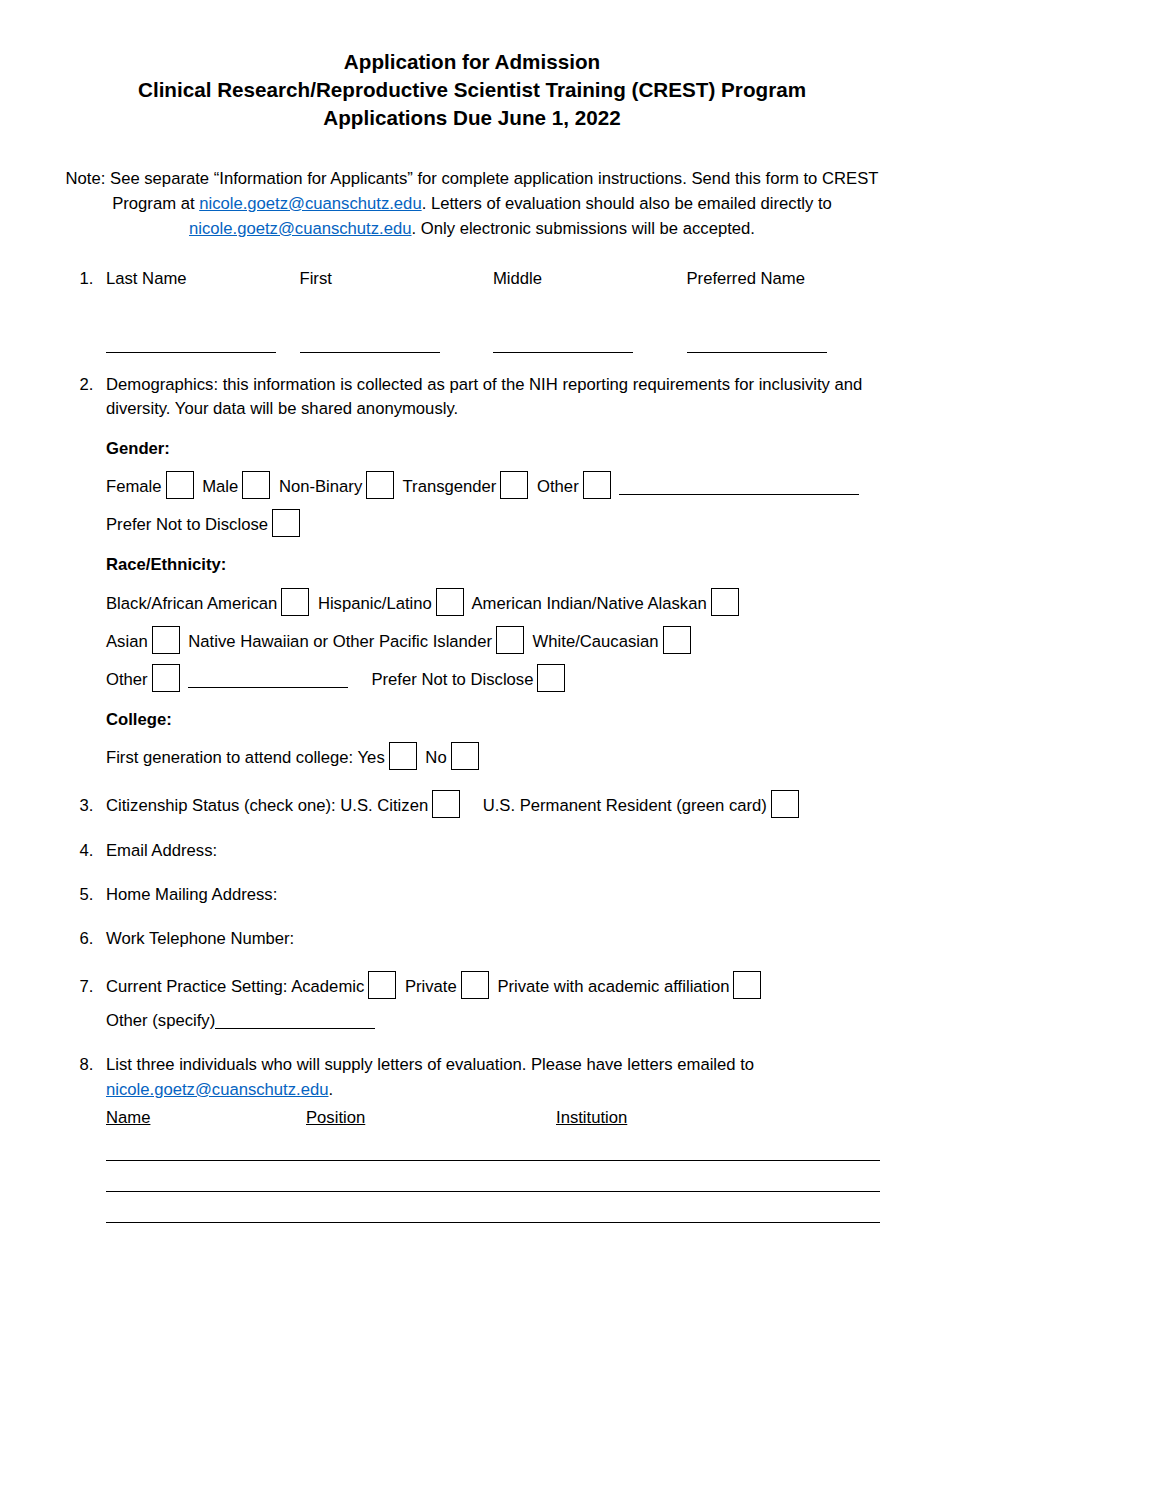Application for Admission
Clinical Research/Reproductive Scientist Training (CREST) Program
Applications Due June 1, 2022
Note: See separate “Information for Applicants” for complete application instructions. Send this form to CREST Program at nicole.goetz@cuanschutz.edu. Letters of evaluation should also be emailed directly to nicole.goetz@cuanschutz.edu. Only electronic submissions will be accepted.
Last Name
First
Middle
Preferred Name
Demographics: this information is collected as part of the NIH reporting requirements for inclusivity and diversity. Your data will be shared anonymously.
Gender:
Female Male Non-Binary Transgender Other
Prefer Not to Disclose
Race/Ethnicity:
Black/African American Hispanic/Latino American Indian/Native Alaskan
Asian Native Hawaiian or Other Pacific Islander White/Caucasian
Other Prefer Not to Disclose
College:
First generation to attend college: Yes No
Citizenship Status (check one): U.S. Citizen U.S. Permanent Resident (green card)
Email Address:
Home Mailing Address:
Work Telephone Number:
Current Practice Setting: Academic Private Private with academic affiliation
Other (specify)
List three individuals who will supply letters of evaluation. Please have letters emailed to nicole.goetz@cuanschutz.edu.
Name Position Institution